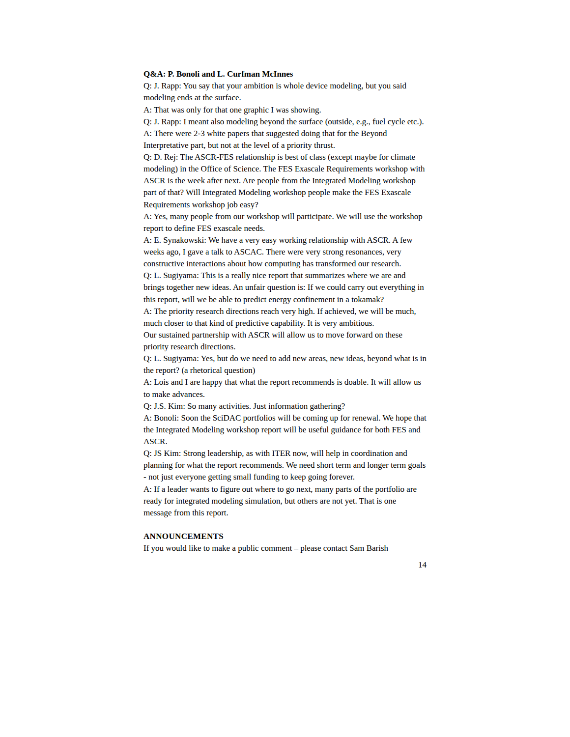Q&A: P. Bonoli and L. Curfman McInnes
Q: J. Rapp: You say that your ambition is whole device modeling, but you said modeling ends at the surface.
A: That was only for that one graphic I was showing.
Q: J. Rapp: I meant also modeling beyond the surface (outside, e.g., fuel cycle etc.).
A: There were 2-3 white papers that suggested doing that for the Beyond Interpretative part, but not at the level of a priority thrust.
Q: D. Rej: The ASCR-FES relationship is best of class (except maybe for climate modeling) in the Office of Science. The FES Exascale Requirements workshop with ASCR is the week after next. Are people from the Integrated Modeling workshop part of that? Will Integrated Modeling workshop people make the FES Exascale Requirements workshop job easy?
A: Yes, many people from our workshop will participate. We will use the workshop report to define FES exascale needs.
A: E. Synakowski: We have a very easy working relationship with ASCR. A few weeks ago, I gave a talk to ASCAC. There were very strong resonances, very constructive interactions about how computing has transformed our research.
Q: L. Sugiyama: This is a really nice report that summarizes where we are and brings together new ideas. An unfair question is: If we could carry out everything in this report, will we be able to predict energy confinement in a tokamak?
A: The priority research directions reach very high. If achieved, we will be much, much closer to that kind of predictive capability. It is very ambitious.
Our sustained partnership with ASCR will allow us to move forward on these priority research directions.
Q: L. Sugiyama: Yes, but do we need to add new areas, new ideas, beyond what is in the report? (a rhetorical question)
A: Lois and I are happy that what the report recommends is doable. It will allow us to make advances.
Q: J.S. Kim: So many activities. Just information gathering?
A: Bonoli: Soon the SciDAC portfolios will be coming up for renewal. We hope that the Integrated Modeling workshop report will be useful guidance for both FES and ASCR.
Q: JS Kim: Strong leadership, as with ITER now, will help in coordination and planning for what the report recommends. We need short term and longer term goals - not just everyone getting small funding to keep going forever.
A: If a leader wants to figure out where to go next, many parts of the portfolio are ready for integrated modeling simulation, but others are not yet. That is one message from this report.
ANNOUNCEMENTS
If you would like to make a public comment – please contact Sam Barish
14